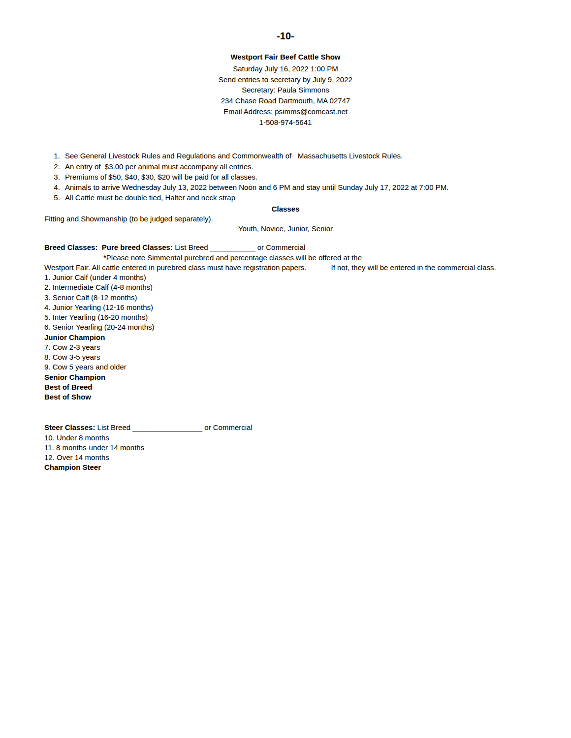-10-
Westport Fair Beef Cattle Show
Saturday July 16, 2022 1:00 PM
Send entries to secretary by July 9, 2022
Secretary: Paula Simmons
234 Chase Road Dartmouth, MA 02747
Email Address: psimms@comcast.net
1-508-974-5641
See General Livestock Rules and Regulations and Commonwealth of Massachusetts Livestock Rules.
An entry of $3.00 per animal must accompany all entries.
Premiums of $50, $40, $30, $20 will be paid for all classes.
Animals to arrive Wednesday July 13, 2022 between Noon and 6 PM and stay until Sunday July 17, 2022 at 7:00 PM.
All Cattle must be double tied, Halter and neck strap
Classes
Fitting and Showmanship (to be judged separately).
Youth, Novice, Junior, Senior
Breed Classes: Pure breed Classes: List Breed ___________ or Commercial
*Please note Simmental purebred and percentage classes will be offered at the
Westport Fair. All cattle entered in purebred class must have registration papers. If not, they will be entered in the commercial class.
1. Junior Calf (under 4 months)
2. Intermediate Calf (4-8 months)
3. Senior Calf (8-12 months)
4. Junior Yearling (12-16 months)
5. Inter Yearling (16-20 months)
6. Senior Yearling (20-24 months)
Junior Champion
7. Cow 2-3 years
8. Cow 3-5 years
9. Cow 5 years and older
Senior Champion
Best of Breed
Best of Show
Steer Classes: List Breed _________________ or Commercial
10. Under 8 months
11. 8 months-under 14 months
12. Over 14 months
Champion Steer